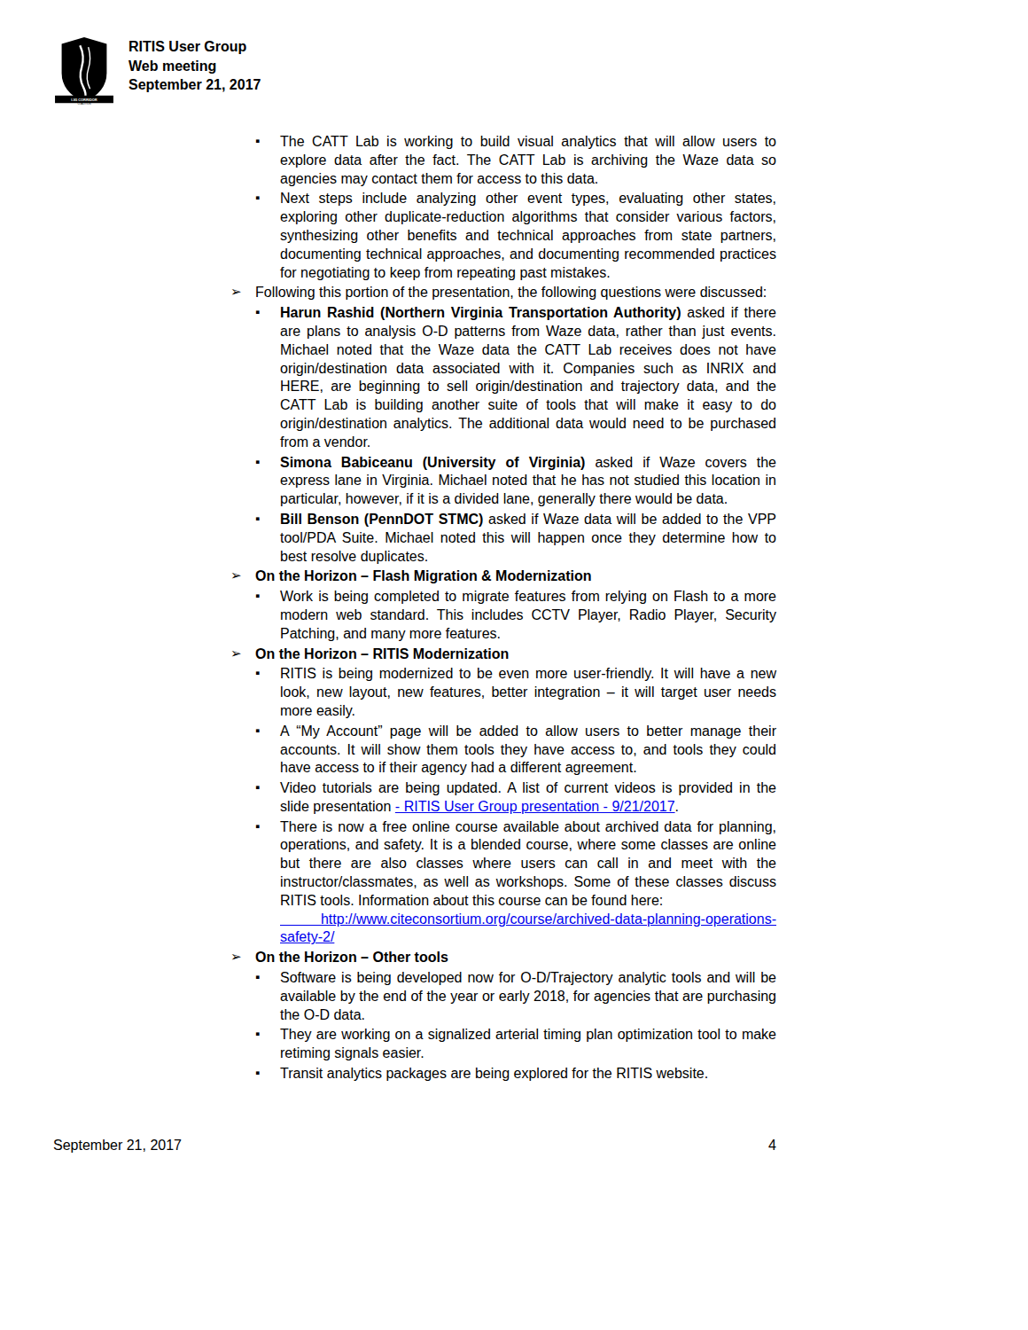I-95 CORRIDOR COALITION
RITIS User Group
Web meeting
September 21, 2017
The CATT Lab is working to build visual analytics that will allow users to explore data after the fact. The CATT Lab is archiving the Waze data so agencies may contact them for access to this data.
Next steps include analyzing other event types, evaluating other states, exploring other duplicate-reduction algorithms that consider various factors, synthesizing other benefits and technical approaches from state partners, documenting technical approaches, and documenting recommended practices for negotiating to keep from repeating past mistakes.
Following this portion of the presentation, the following questions were discussed:
Harun Rashid (Northern Virginia Transportation Authority) asked if there are plans to analysis O-D patterns from Waze data, rather than just events. Michael noted that the Waze data the CATT Lab receives does not have origin/destination data associated with it. Companies such as INRIX and HERE, are beginning to sell origin/destination and trajectory data, and the CATT Lab is building another suite of tools that will make it easy to do origin/destination analytics. The additional data would need to be purchased from a vendor.
Simona Babiceanu (University of Virginia) asked if Waze covers the express lane in Virginia. Michael noted that he has not studied this location in particular, however, if it is a divided lane, generally there would be data.
Bill Benson (PennDOT STMC) asked if Waze data will be added to the VPP tool/PDA Suite. Michael noted this will happen once they determine how to best resolve duplicates.
On the Horizon – Flash Migration & Modernization
Work is being completed to migrate features from relying on Flash to a more modern web standard. This includes CCTV Player, Radio Player, Security Patching, and many more features.
On the Horizon – RITIS Modernization
RITIS is being modernized to be even more user-friendly. It will have a new look, new layout, new features, better integration – it will target user needs more easily.
A “My Account” page will be added to allow users to better manage their accounts. It will show them tools they have access to, and tools they could have access to if their agency had a different agreement.
Video tutorials are being updated. A list of current videos is provided in the slide presentation - RITIS User Group presentation - 9/21/2017.
There is now a free online course available about archived data for planning, operations, and safety. It is a blended course, where some classes are online but there are also classes where users can call in and meet with the instructor/classmates, as well as workshops. Some of these classes discuss RITIS tools. Information about this course can be found here:
http://www.citeconsortium.org/course/archived-data-planning-operations-safety-2/
On the Horizon – Other tools
Software is being developed now for O-D/Trajectory analytic tools and will be available by the end of the year or early 2018, for agencies that are purchasing the O-D data.
They are working on a signalized arterial timing plan optimization tool to make retiming signals easier.
Transit analytics packages are being explored for the RITIS website.
September 21, 2017 4